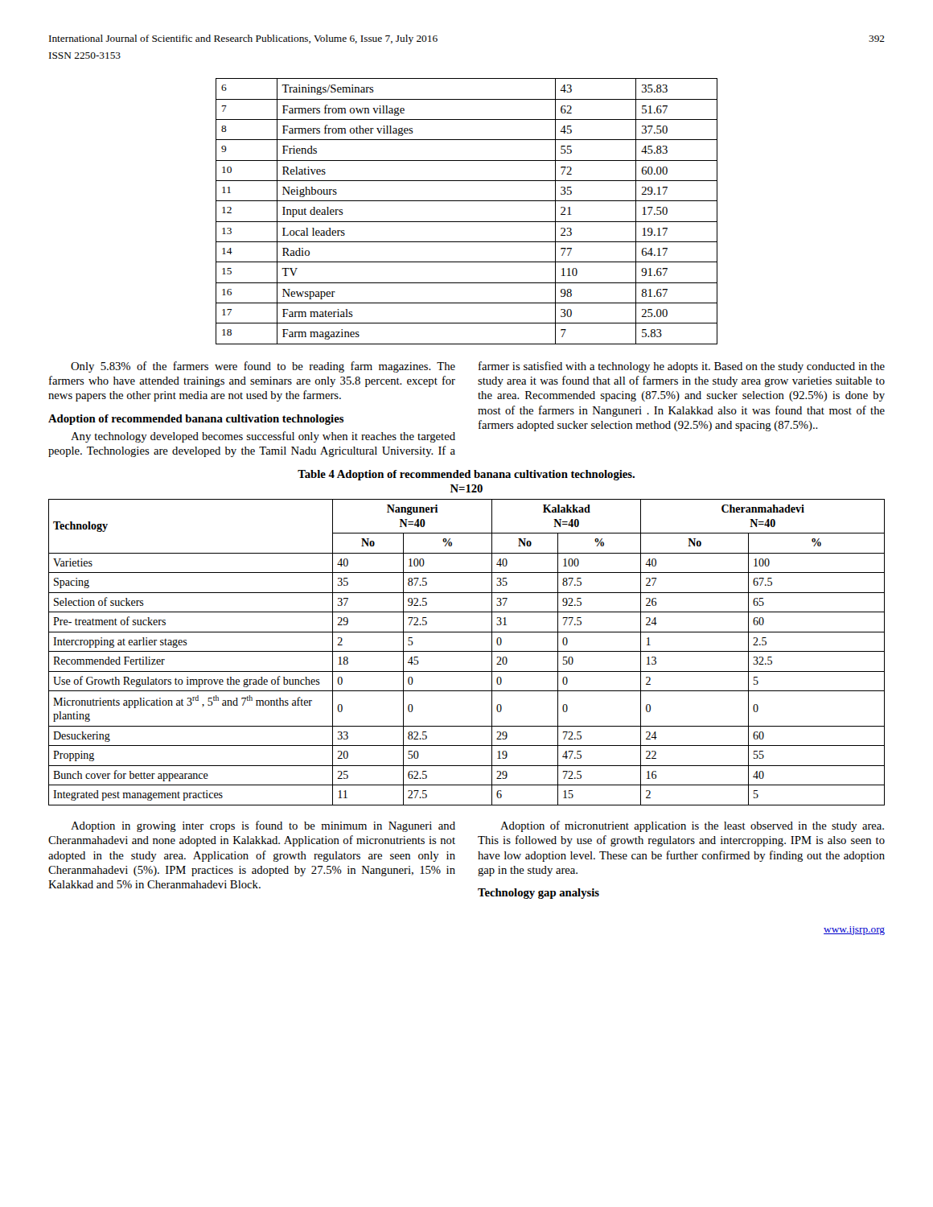International Journal of Scientific and Research Publications, Volume 6, Issue 7, July 2016 392
ISSN 2250-3153
| 6 | Trainings/Seminars | 43 | 35.83 |
| 7 | Farmers from own village | 62 | 51.67 |
| 8 | Farmers from other villages | 45 | 37.50 |
| 9 | Friends | 55 | 45.83 |
| 10 | Relatives | 72 | 60.00 |
| 11 | Neighbours | 35 | 29.17 |
| 12 | Input dealers | 21 | 17.50 |
| 13 | Local leaders | 23 | 19.17 |
| 14 | Radio | 77 | 64.17 |
| 15 | TV | 110 | 91.67 |
| 16 | Newspaper | 98 | 81.67 |
| 17 | Farm materials | 30 | 25.00 |
| 18 | Farm magazines | 7 | 5.83 |
Only 5.83% of the farmers were found to be reading farm magazines. The farmers who have attended trainings and seminars are only 35.8 percent. except for news papers the other print media are not used by the farmers.
Adoption of recommended banana cultivation technologies
Any technology developed becomes successful only when it reaches the targeted people. Technologies are developed by the Tamil Nadu Agricultural University. If a farmer is satisfied with a technology he adopts it. Based on the study conducted in the study area it was found that all of farmers in the study area grow varieties suitable to the area. Recommended spacing (87.5%) and sucker selection (92.5%) is done by most of the farmers in Nanguneri . In Kalakkad also it was found that most of the farmers adopted sucker selection method (92.5%) and spacing (87.5%)..
Table 4 Adoption of recommended banana cultivation technologies.
N=120
| Technology | Nanguneri N=40 | Kalakkad N=40 | Cheranmahadevi N=40 |
| --- | --- | --- | --- |
| No | % | No | % | No | % |
| Varieties | 40 | 100 | 40 | 100 | 40 | 100 |
| Spacing | 35 | 87.5 | 35 | 87.5 | 27 | 67.5 |
| Selection of suckers | 37 | 92.5 | 37 | 92.5 | 26 | 65 |
| Pre- treatment of suckers | 29 | 72.5 | 31 | 77.5 | 24 | 60 |
| Intercropping at earlier stages | 2 | 5 | 0 | 0 | 1 | 2.5 |
| Recommended Fertilizer | 18 | 45 | 20 | 50 | 13 | 32.5 |
| Use of Growth Regulators to improve the grade of bunches | 0 | 0 | 0 | 0 | 2 | 5 |
| Micronutrients application at 3 rd , 5 th and 7 th months after planting | 0 | 0 | 0 | 0 | 0 | 0 |
| Desuckering | 33 | 82.5 | 29 | 72.5 | 24 | 60 |
| Propping | 20 | 50 | 19 | 47.5 | 22 | 55 |
| Bunch cover for better appearance | 25 | 62.5 | 29 | 72.5 | 16 | 40 |
| Integrated pest management practices | 11 | 27.5 | 6 | 15 | 2 | 5 |
Adoption in growing inter crops is found to be minimum in Naguneri and Cheranmahadevi and none adopted in Kalakkad. Application of micronutrients is not adopted in the study area. Application of growth regulators are seen only in Cheranmahadevi (5%). IPM practices is adopted by 27.5% in Nanguneri, 15% in Kalakkad and 5% in Cheranmahadevi Block.
Adoption of micronutrient application is the least observed in the study area. This is followed by use of growth regulators and intercropping. IPM is also seen to have low adoption level. These can be further confirmed by finding out the adoption gap in the study area.
Technology gap analysis
www.ijsrp.org